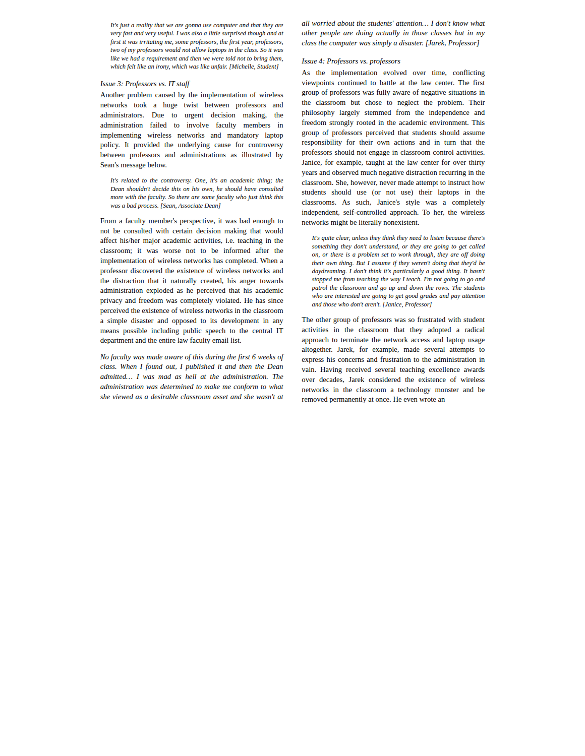It's just a reality that we are gonna use computer and that they are very fast and very useful. I was also a little surprised though and at first it was irritating me, some professors, the first year, professors, two of my professors would not allow laptops in the class. So it was like we had a requirement and then we were told not to bring them, which felt like an irony, which was like unfair. [Michelle, Student]
Issue 3: Professors vs. IT staff
Another problem caused by the implementation of wireless networks took a huge twist between professors and administrators. Due to urgent decision making, the administration failed to involve faculty members in implementing wireless networks and mandatory laptop policy. It provided the underlying cause for controversy between professors and administrations as illustrated by Sean's message below.
It's related to the controversy. One, it's an academic thing; the Dean shouldn't decide this on his own, he should have consulted more with the faculty. So there are some faculty who just think this was a bad process. [Sean, Associate Dean]
From a faculty member's perspective, it was bad enough to not be consulted with certain decision making that would affect his/her major academic activities, i.e. teaching in the classroom; it was worse not to be informed after the implementation of wireless networks has completed. When a professor discovered the existence of wireless networks and the distraction that it naturally created, his anger towards administration exploded as he perceived that his academic privacy and freedom was completely violated. He has since perceived the existence of wireless networks in the classroom a simple disaster and opposed to its development in any means possible including public speech to the central IT department and the entire law faculty email list.
No faculty was made aware of this during the first 6 weeks of class. When I found out, I published it and then the Dean admitted… I was mad as hell at the administration. The administration was determined to make me conform to what she viewed as a desirable classroom asset and she wasn't at all worried about the students' attention… I don't know what other people are doing actually in those classes but in my class the computer was simply a disaster. [Jarek, Professor]
Issue 4: Professors vs. professors
As the implementation evolved over time, conflicting viewpoints continued to battle at the law center. The first group of professors was fully aware of negative situations in the classroom but chose to neglect the problem. Their philosophy largely stemmed from the independence and freedom strongly rooted in the academic environment. This group of professors perceived that students should assume responsibility for their own actions and in turn that the professors should not engage in classroom control activities. Janice, for example, taught at the law center for over thirty years and observed much negative distraction recurring in the classroom. She, however, never made attempt to instruct how students should use (or not use) their laptops in the classrooms. As such, Janice's style was a completely independent, self-controlled approach. To her, the wireless networks might be literally nonexistent.
It's quite clear, unless they think they need to listen because there's something they don't understand, or they are going to get called on, or there is a problem set to work through, they are off doing their own thing. But I assume if they weren't doing that they'd be daydreaming. I don't think it's particularly a good thing. It hasn't stopped me from teaching the way I teach. I'm not going to go and patrol the classroom and go up and down the rows. The students who are interested are going to get good grades and pay attention and those who don't aren't. [Janice, Professor]
The other group of professors was so frustrated with student activities in the classroom that they adopted a radical approach to terminate the network access and laptop usage altogether. Jarek, for example, made several attempts to express his concerns and frustration to the administration in vain. Having received several teaching excellence awards over decades, Jarek considered the existence of wireless networks in the classroom a technology monster and be removed permanently at once. He even wrote an